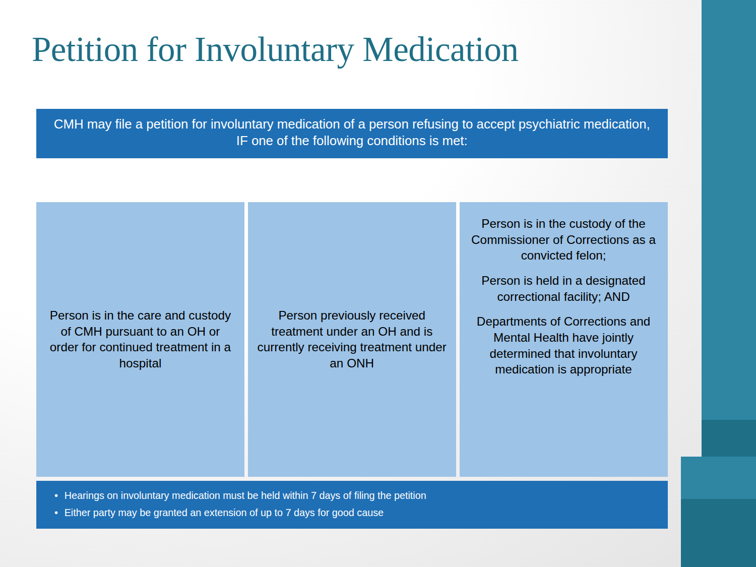Petition for Involuntary Medication
CMH may file a petition for involuntary medication of a person refusing to accept psychiatric medication, IF one of the following conditions is met:
Person is in the care and custody of CMH pursuant to an OH or order for continued treatment in a hospital
Person previously received treatment under an OH and is currently receiving treatment under an ONH
Person is in the custody of the Commissioner of Corrections as a convicted felon;
Person is held in a designated correctional facility; AND
Departments of Corrections and Mental Health have jointly determined that involuntary medication is appropriate
Hearings on involuntary medication must be held within 7 days of filing the petition
Either party may be granted an extension of up to 7 days for good cause